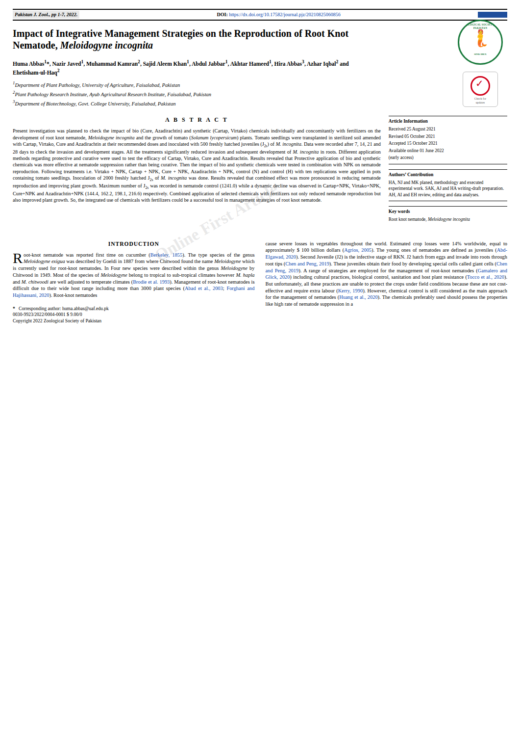ZOOLOGICAL SOCIETY OF PAKISTAN
🧜
SIND IBEX
Check for
updates
Pakistan J. Zool., pp 1-7, 2022. DOI: https://dx.doi.org/10.17582/journal.pjz/20210825060856
Impact of Integrative Management Strategies on the Reproduction of Root Knot Nematode, Meloidogyne incognita
Huma Abbas1*, Nazir Javed1, Muhammad Kamran2, Sajid Aleem Khan1, Abdul Jabbar1, Akhtar Hameed1, Hira Abbas3, Azhar Iqbal2 and Ehetisham-ul-Haq2
1Department of Plant Pathology, University of Agriculture, Faisalabad, Pakistan
2Plant Pathology Research Institute, Ayub Agricultural Research Institute, Faisalabad, Pakistan
3Department of Biotechnology, Govt. College University, Faisalabad, Pakistan
A B S T R A C T
Present investigation was planned to check the impact of bio (Cure, Azadirachtin) and synthetic (Cartap, Virtako) chemicals individually and concomitantly with fertilizers on the development of root knot nematode, Meloidogyne incognita and the growth of tomato (Solanum lycopersicum) plants. Tomato seedlings were transplanted in sterilized soil amended with Cartap, Virtako, Cure and Azadirachtin at their recommended doses and inoculated with 500 freshly hatched juveniles (J2s) of M. incognita. Data were recorded after 7, 14, 21 and 28 days to check the invasion and development stages. All the treatments significantly reduced invasion and subsequent development of M. incognita in roots. Different application methods regarding protective and curative were used to test the efficacy of Cartap, Virtako, Cure and Azadirachtin. Results revealed that Protective application of bio and synthetic chemicals was more effective at nematode suppression rather than being curative. Then the impact of bio and synthetic chemicals were tested in combination with NPK on nematode reproduction. Following treatments i.e. Virtako + NPK, Cartap + NPK, Cure + NPK, Azadirachtin + NPK, control (N) and control (H) with ten replications were applied in pots containing tomato seedlings. Inoculation of 2000 freshly hatched J2s of M. incognita was done. Results revealed that combined effect was more pronounced in reducing nematode reproduction and improving plant growth. Maximum number of J2s was recorded in nematode control (1241.0) while a dynamic decline was observed in Cartap+NPK, Virtako+NPK, Cure+NPK and Azadirachtin+NPK (144.4, 162.2, 198.1, 216.6) respectively. Combined application of selected chemicals with fertilizers not only reduced nematode reproduction but also improved plant growth. So, the integrated use of chemicals with fertilizers could be a successful tool in management strategies of root knot nematode.
Article Information
Received 25 August 2021
Revised 05 October 2021
Accepted 15 October 2021
Available online 01 June 2022
(early access)
Authors’ Contribution
HA, NJ and MK planed, methodology and executed experimental work. SAK, AJ and HA writing-draft preparation. AH, AI and EH review, editing and data analyses.
Key words
Root knot nematode, Meloidogyne incognita
Online First Article
INTRODUCTION
Root-knot nematode was reported first time on cucumber (Berkeley, 1855). The type species of the genus Meloidogyne exigua was described by Goeldi in 1887 from where Chitwood found the name Meloidogyne which is currently used for root-knot nematodes. In Four new species were described within the genus Meloidogyne by Chitwood in 1949. Most of the species of Meloidogyne belong to tropical to sub-tropical climates however M. hapla and M. chitwoodi are well adjusted to temperate climates (Brodie et al. 1993). Management of root-knot nematodes is difficult due to their wide host range including more than 3000 plant species (Abad et al., 2003; Forghani and Hajihassani, 2020). Root-knot nematodes
* Corresponding author: huma.abbas@uaf.edu.pk
0030-9923/2022/0004-0001 $ 9.00/0
Copyright 2022 Zoological Society of Pakistan
cause severe losses in vegetables throughout the world. Estimated crop losses were 14% worldwide, equal to approximately $ 100 billion dollars (Agrios, 2005). The young ones of nematodes are defined as juveniles (Abd-Elgawad, 2020). Second Juvenile (J2) is the infective stage of RKN. J2 hatch from eggs and invade into roots through root tips (Chen and Peng, 2019). These juveniles obtain their food by developing special cells called giant cells (Chen and Peng, 2019). A range of strategies are employed for the management of root-knot nematodes (Gamalero and Glick, 2020) including cultural practices, biological control, sanitation and host plant resistance (Tocco et al., 2020). But unfortunately, all these practices are unable to protect the crops under field conditions because these are not cost-effective and require extra labour (Kerry, 1990). However, chemical control is still considered as the main approach for the management of nematodes (Huang et al., 2020). The chemicals preferably used should possess the properties like high rate of nematode suppression in a